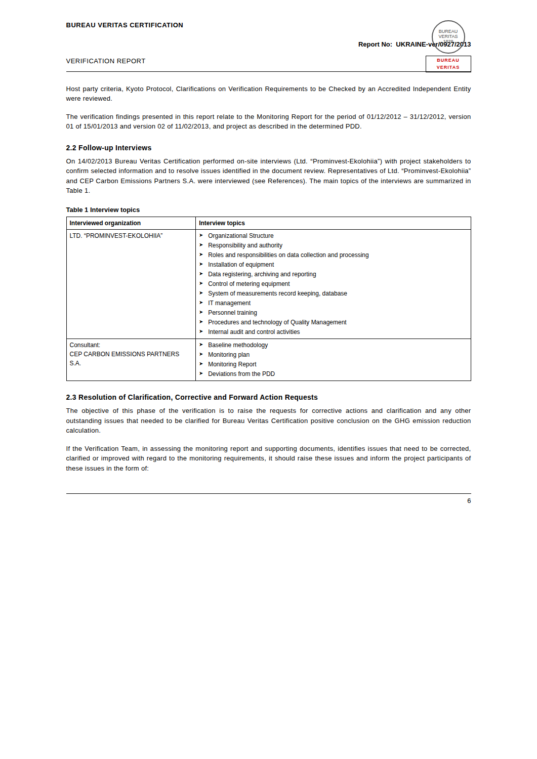BUREAU
VERITAS
1828
BUREAU
VERITAS
BUREAU VERITAS CERTIFICATION
Report No: UKRAINE-ver/0927/2013
VERIFICATION REPORT
Host party criteria, Kyoto Protocol, Clarifications on Verification Requirements to be Checked by an Accredited Independent Entity were reviewed.
The verification findings presented in this report relate to the Monitoring Report for the period of 01/12/2012 – 31/12/2012, version 01 of 15/01/2013 and version 02 of 11/02/2013, and project as described in the determined PDD.
2.2 Follow-up Interviews
On 14/02/2013 Bureau Veritas Certification performed on-site interviews (Ltd. “Prominvest-Ekolohiia”) with project stakeholders to confirm selected information and to resolve issues identified in the document review. Representatives of Ltd. “Prominvest-Ekolohiia” and CEP Carbon Emissions Partners S.A. were interviewed (see References). The main topics of the interviews are summarized in Table 1.
Table 1 Interview topics
| Interviewed organization | Interview topics |
| --- | --- |
| LTD. “PROMINVEST-EKOLOHIIA” | Organizational Structure Responsibility and authority Roles and responsibilities on data collection and processing Installation of equipment Data registering, archiving and reporting Control of metering equipment System of measurements record keeping, database IT management Personnel training Procedures and technology of Quality Management Internal audit and control activities |
| Consultant: CEP CARBON EMISSIONS PARTNERS S.A. | Baseline methodology Monitoring plan Monitoring Report Deviations from the PDD |
2.3 Resolution of Clarification, Corrective and Forward Action Requests
The objective of this phase of the verification is to raise the requests for corrective actions and clarification and any other outstanding issues that needed to be clarified for Bureau Veritas Certification positive conclusion on the GHG emission reduction calculation.
If the Verification Team, in assessing the monitoring report and supporting documents, identifies issues that need to be corrected, clarified or improved with regard to the monitoring requirements, it should raise these issues and inform the project participants of these issues in the form of:
6